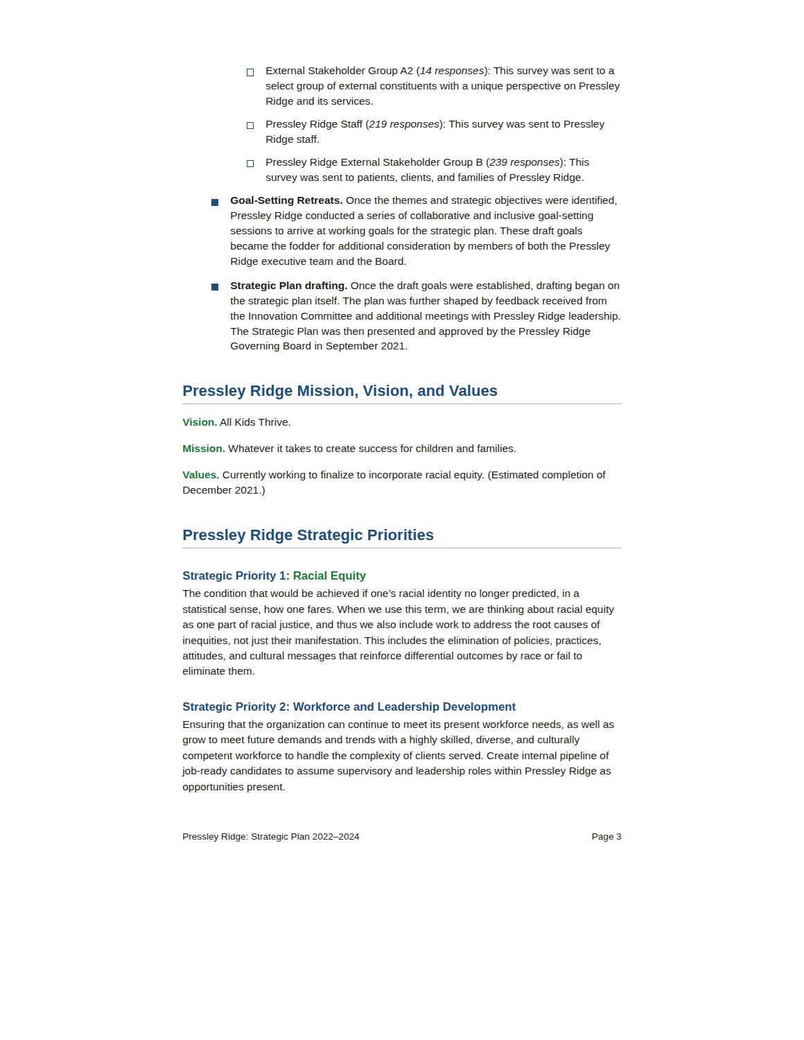External Stakeholder Group A2 (14 responses): This survey was sent to a select group of external constituents with a unique perspective on Pressley Ridge and its services.
Pressley Ridge Staff (219 responses): This survey was sent to Pressley Ridge staff.
Pressley Ridge External Stakeholder Group B (239 responses): This survey was sent to patients, clients, and families of Pressley Ridge.
Goal-Setting Retreats. Once the themes and strategic objectives were identified, Pressley Ridge conducted a series of collaborative and inclusive goal-setting sessions to arrive at working goals for the strategic plan. These draft goals became the fodder for additional consideration by members of both the Pressley Ridge executive team and the Board.
Strategic Plan drafting. Once the draft goals were established, drafting began on the strategic plan itself. The plan was further shaped by feedback received from the Innovation Committee and additional meetings with Pressley Ridge leadership. The Strategic Plan was then presented and approved by the Pressley Ridge Governing Board in September 2021.
Pressley Ridge Mission, Vision, and Values
Vision. All Kids Thrive.
Mission. Whatever it takes to create success for children and families.
Values. Currently working to finalize to incorporate racial equity. (Estimated completion of December 2021.)
Pressley Ridge Strategic Priorities
Strategic Priority 1: Racial Equity
The condition that would be achieved if one’s racial identity no longer predicted, in a statistical sense, how one fares. When we use this term, we are thinking about racial equity as one part of racial justice, and thus we also include work to address the root causes of inequities, not just their manifestation. This includes the elimination of policies, practices, attitudes, and cultural messages that reinforce differential outcomes by race or fail to eliminate them.
Strategic Priority 2: Workforce and Leadership Development
Ensuring that the organization can continue to meet its present workforce needs, as well as grow to meet future demands and trends with a highly skilled, diverse, and culturally competent workforce to handle the complexity of clients served. Create internal pipeline of job-ready candidates to assume supervisory and leadership roles within Pressley Ridge as opportunities present.
Pressley Ridge: Strategic Plan 2022–2024
Page 3